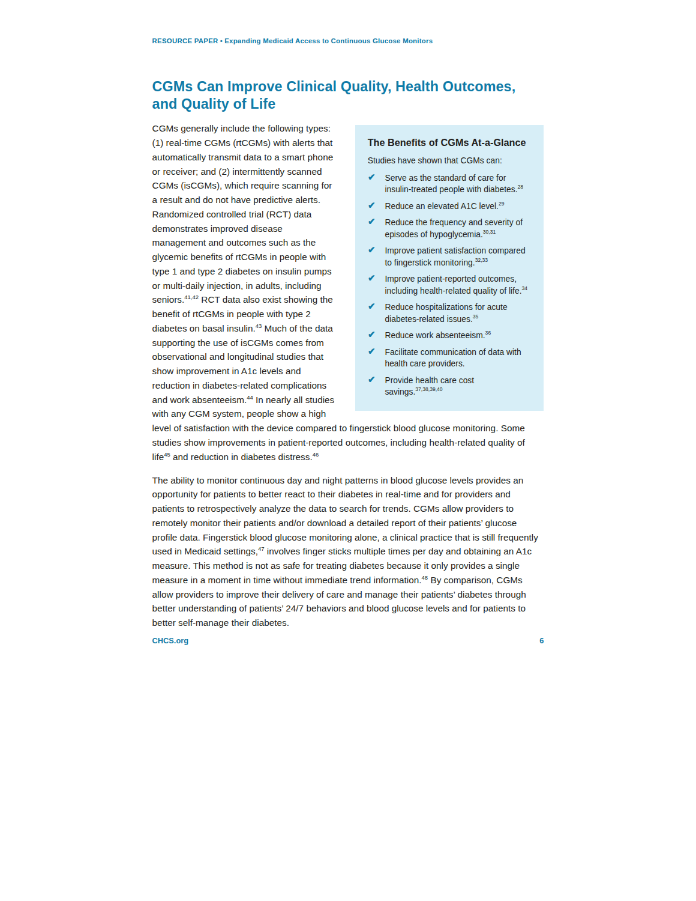RESOURCE PAPER•Expanding Medicaid Access to Continuous Glucose Monitors
CGMs Can Improve Clinical Quality, Health Outcomes,
and Quality of Life
The Benefits of CGMs At-a-Glance
Studies have shown that CGMs can:
Serve as the standard of care for insulin-treated people with diabetes.28
Reduce an elevated A1C level.29
Reduce the frequency and severity of episodes of hypoglycemia.30,31
Improve patient satisfaction compared to fingerstick monitoring.32,33
Improve patient-reported outcomes, including health-related quality of life.34
Reduce hospitalizations for acute diabetes-related issues.35
Reduce work absenteeism.36
Facilitate communication of data with health care providers.
Provide health care cost savings.37,38,39,40
CGMs generally include the following types: (1) real-time CGMs (rtCGMs) with alerts that automatically transmit data to a smart phone or receiver; and (2) intermittently scanned CGMs (isCGMs), which require scanning for a result and do not have predictive alerts. Randomized controlled trial (RCT) data demonstrates improved disease management and outcomes such as the glycemic benefits of rtCGMs in people with type 1 and type 2 diabetes on insulin pumps or multi-daily injection, in adults, including seniors.41,42 RCT data also exist showing the benefit of rtCGMs in people with type 2 diabetes on basal insulin.43 Much of the data supporting the use of isCGMs comes from observational and longitudinal studies that show improvement in A1c levels and reduction in diabetes-related complications and work absenteeism.44 In nearly all studies with any CGM system, people show a high level of satisfaction with the device compared to fingerstick blood glucose monitoring. Some studies show improvements in patient-reported outcomes, including health-related quality of life45 and reduction in diabetes distress.46
The ability to monitor continuous day and night patterns in blood glucose levels provides an opportunity for patients to better react to their diabetes in real-time and for providers and patients to retrospectively analyze the data to search for trends. CGMs allow providers to remotely monitor their patients and/or download a detailed report of their patients’ glucose profile data. Fingerstick blood glucose monitoring alone, a clinical practice that is still frequently used in Medicaid settings,47 involves finger sticks multiple times per day and obtaining an A1c measure. This method is not as safe for treating diabetes because it only provides a single measure in a moment in time without immediate trend information.48 By comparison, CGMs allow providers to improve their delivery of care and manage their patients’ diabetes through better understanding of patients’ 24/7 behaviors and blood glucose levels and for patients to better self-manage their diabetes.
CHCS.org 6